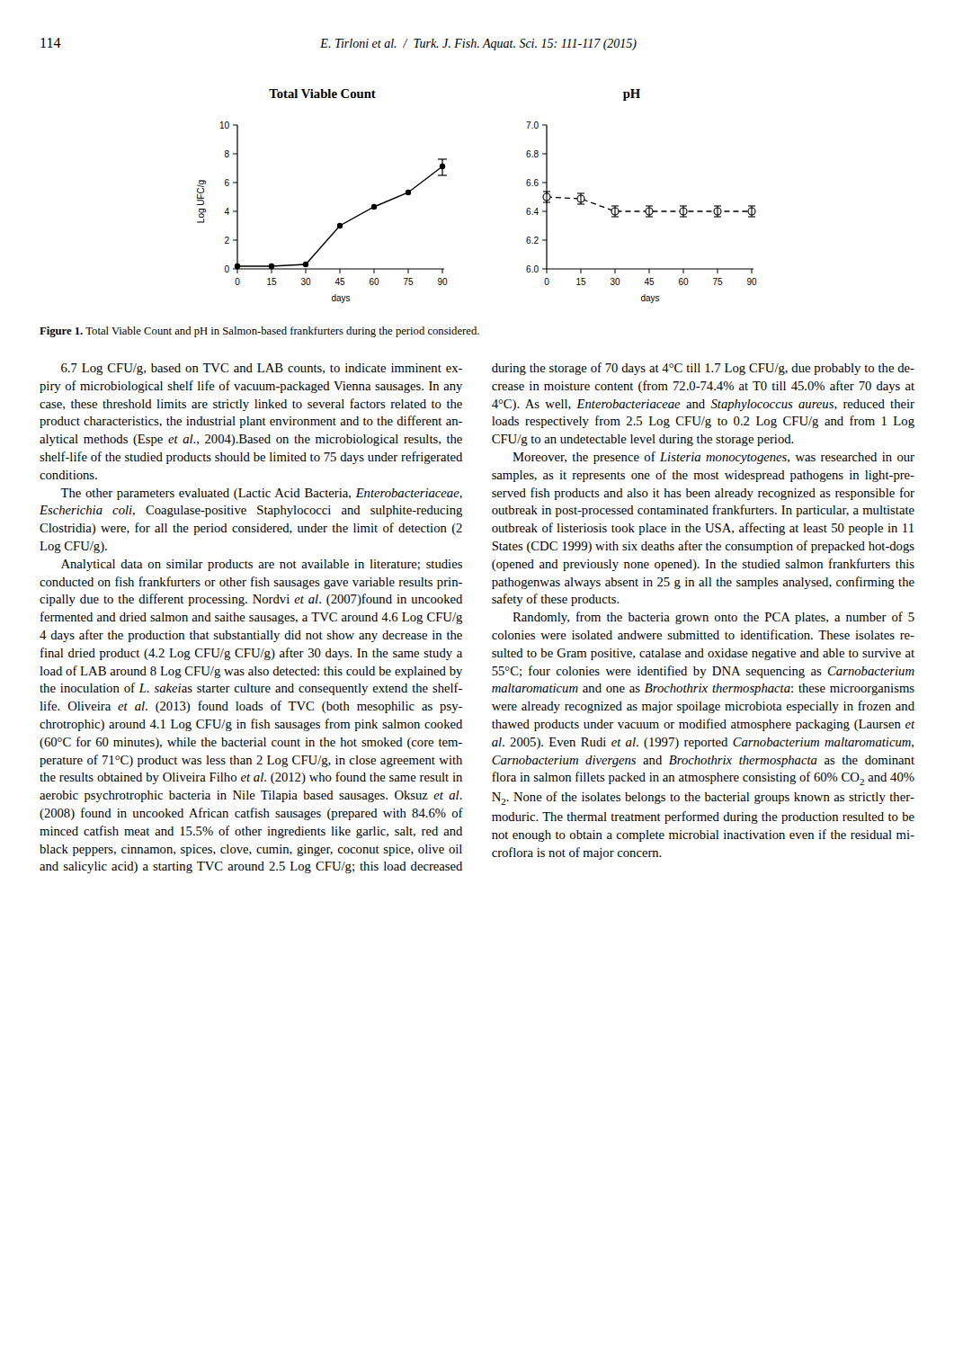114
E. Tirloni et al. / Turk. J. Fish. Aquat. Sci. 15: 111-117 (2015)
Total Viable Count
0 2 4 6 8 10 0 15 30 45 60 75 90 Log UFC/g days
pH
6.0 6.2 6.4 6.6 6.8 7.0 0 15 30 45 60 75 90 days
Figure 1. Total Viable Count and pH in Salmon-based frankfurters during the period considered.
6.7 Log CFU/g, based on TVC and LAB counts, to indicate imminent expiry of microbiological shelf life of vacuum-packaged Vienna sausages. In any case, these threshold limits are strictly linked to several factors related to the product characteristics, the industrial plant environment and to the different analytical methods (Espe et al., 2004).Based on the microbiological results, the shelf-life of the studied products should be limited to 75 days under refrigerated conditions.
The other parameters evaluated (Lactic Acid Bacteria, Enterobacteriaceae, Escherichia coli, Coagulase-positive Staphylococci and sulphite-reducing Clostridia) were, for all the period considered, under the limit of detection (2 Log CFU/g).
Analytical data on similar products are not available in literature; studies conducted on fish frankfurters or other fish sausages gave variable results principally due to the different processing. Nordvi et al. (2007)found in uncooked fermented and dried salmon and saithe sausages, a TVC around 4.6 Log CFU/g 4 days after the production that substantially did not show any decrease in the final dried product (4.2 Log CFU/g CFU/g) after 30 days. In the same study a load of LAB around 8 Log CFU/g was also detected: this could be explained by the inoculation of L. sakeias starter culture and consequently extend the shelf-life. Oliveira et al. (2013) found loads of TVC (both mesophilic as psychrotrophic) around 4.1 Log CFU/g in fish sausages from pink salmon cooked (60°C for 60 minutes), while the bacterial count in the hot smoked (core temperature of 71°C) product was less than 2 Log CFU/g, in close agreement with the results obtained by Oliveira Filho et al. (2012) who found the same result in aerobic psychrotrophic bacteria in Nile Tilapia based sausages. Oksuz et al. (2008) found in uncooked African catfish sausages (prepared with 84.6% of minced catfish meat and 15.5% of other ingredients like garlic, salt, red and black peppers, cinnamon, spices, clove, cumin, ginger, coconut spice, olive oil and salicylic acid) a starting TVC around 2.5 Log CFU/g; this load decreased during the storage of 70 days at 4°C till 1.7 Log CFU/g, due probably to the decrease in moisture content (from 72.0-74.4% at T0 till 45.0% after 70 days at 4°C). As well, Enterobacteriaceae and Staphylococcus aureus, reduced their loads respectively from 2.5 Log CFU/g to 0.2 Log CFU/g and from 1 Log CFU/g to an undetectable level during the storage period.
Moreover, the presence of Listeria monocytogenes, was researched in our samples, as it represents one of the most widespread pathogens in light-preserved fish products and also it has been already recognized as responsible for outbreak in post-processed contaminated frankfurters. In particular, a multistate outbreak of listeriosis took place in the USA, affecting at least 50 people in 11 States (CDC 1999) with six deaths after the consumption of prepacked hot-dogs (opened and previously none opened). In the studied salmon frankfurters this pathogenwas always absent in 25 g in all the samples analysed, confirming the safety of these products.
Randomly, from the bacteria grown onto the PCA plates, a number of 5 colonies were isolated andwere submitted to identification. These isolates resulted to be Gram positive, catalase and oxidase negative and able to survive at 55°C; four colonies were identified by DNA sequencing as Carnobacterium maltaromaticum and one as Brochothrix thermosphacta: these microorganisms were already recognized as major spoilage microbiota especially in frozen and thawed products under vacuum or modified atmosphere packaging (Laursen et al. 2005). Even Rudi et al. (1997) reported Carnobacterium maltaromaticum, Carnobacterium divergens and Brochothrix thermosphacta as the dominant flora in salmon fillets packed in an atmosphere consisting of 60% CO2 and 40% N2. None of the isolates belongs to the bacterial groups known as strictly thermoduric. The thermal treatment performed during the production resulted to be not enough to obtain a complete microbial inactivation even if the residual microflora is not of major concern.